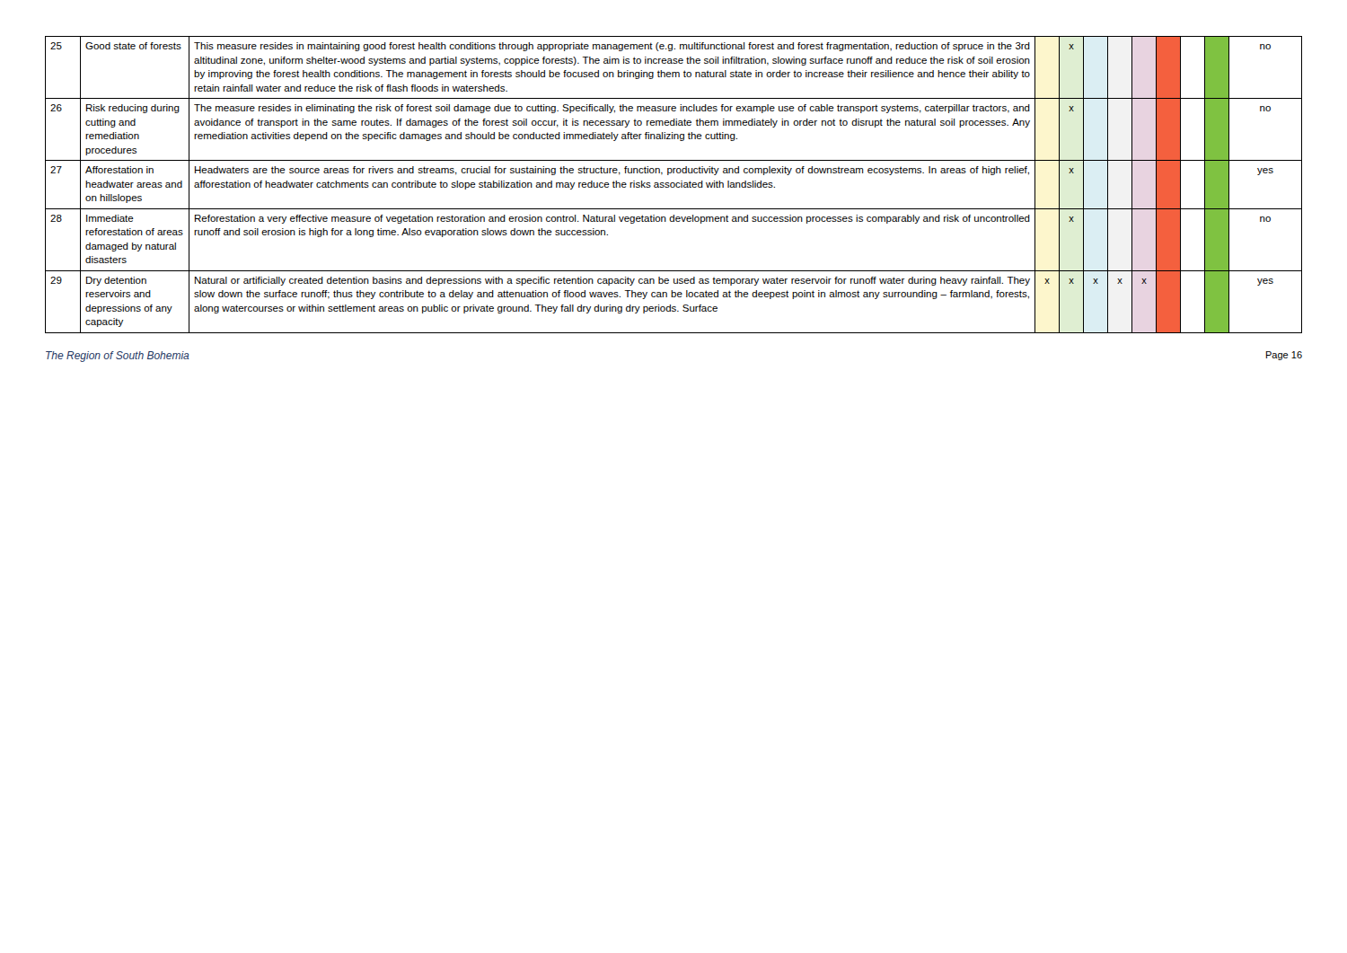| 25 | Good state of forests | This measure resides in maintaining good forest health conditions through appropriate management (e.g. multifunctional forest and forest fragmentation, reduction of spruce in the 3rd altitudinal zone, uniform shelter-wood systems and partial systems, coppice forests). The aim is to increase the soil infiltration, slowing surface runoff and reduce the risk of soil erosion by improving the forest health conditions. The management in forests should be focused on bringing them to natural state in order to increase their resilience and hence their ability to retain rainfall water and reduce the risk of flash floods in watersheds. | | x | | | | | | | no |
| 26 | Risk reducing during cutting and remediation procedures | The measure resides in eliminating the risk of forest soil damage due to cutting. Specifically, the measure includes for example use of cable transport systems, caterpillar tractors, and avoidance of transport in the same routes. If damages of the forest soil occur, it is necessary to remediate them immediately in order not to disrupt the natural soil processes. Any remediation activities depend on the specific damages and should be conducted immediately after finalizing the cutting. | | x | | | | | | | no |
| 27 | Afforestation in headwater areas and on hillslopes | Headwaters are the source areas for rivers and streams, crucial for sustaining the structure, function, productivity and complexity of downstream ecosystems. In areas of high relief, afforestation of headwater catchments can contribute to slope stabilization and may reduce the risks associated with landslides. | | x | | | | | | | yes |
| 28 | Immediate reforestation of areas damaged by natural disasters | Reforestation a very effective measure of vegetation restoration and erosion control. Natural vegetation development and succession processes is comparably and risk of uncontrolled runoff and soil erosion is high for a long time. Also evaporation slows down the succession. | | x | | | | | | | no |
| 29 | Dry detention reservoirs and depressions of any capacity | Natural or artificially created detention basins and depressions with a specific retention capacity can be used as temporary water reservoir for runoff water during heavy rainfall. They slow down the surface runoff; thus they contribute to a delay and attenuation of flood waves. They can be located at the deepest point in almost any surrounding – farmland, forests, along watercourses or within settlement areas on public or private ground. They fall dry during dry periods. Surface | x | x | x | x | x | | | | yes |
The Region of South Bohemia Page 16